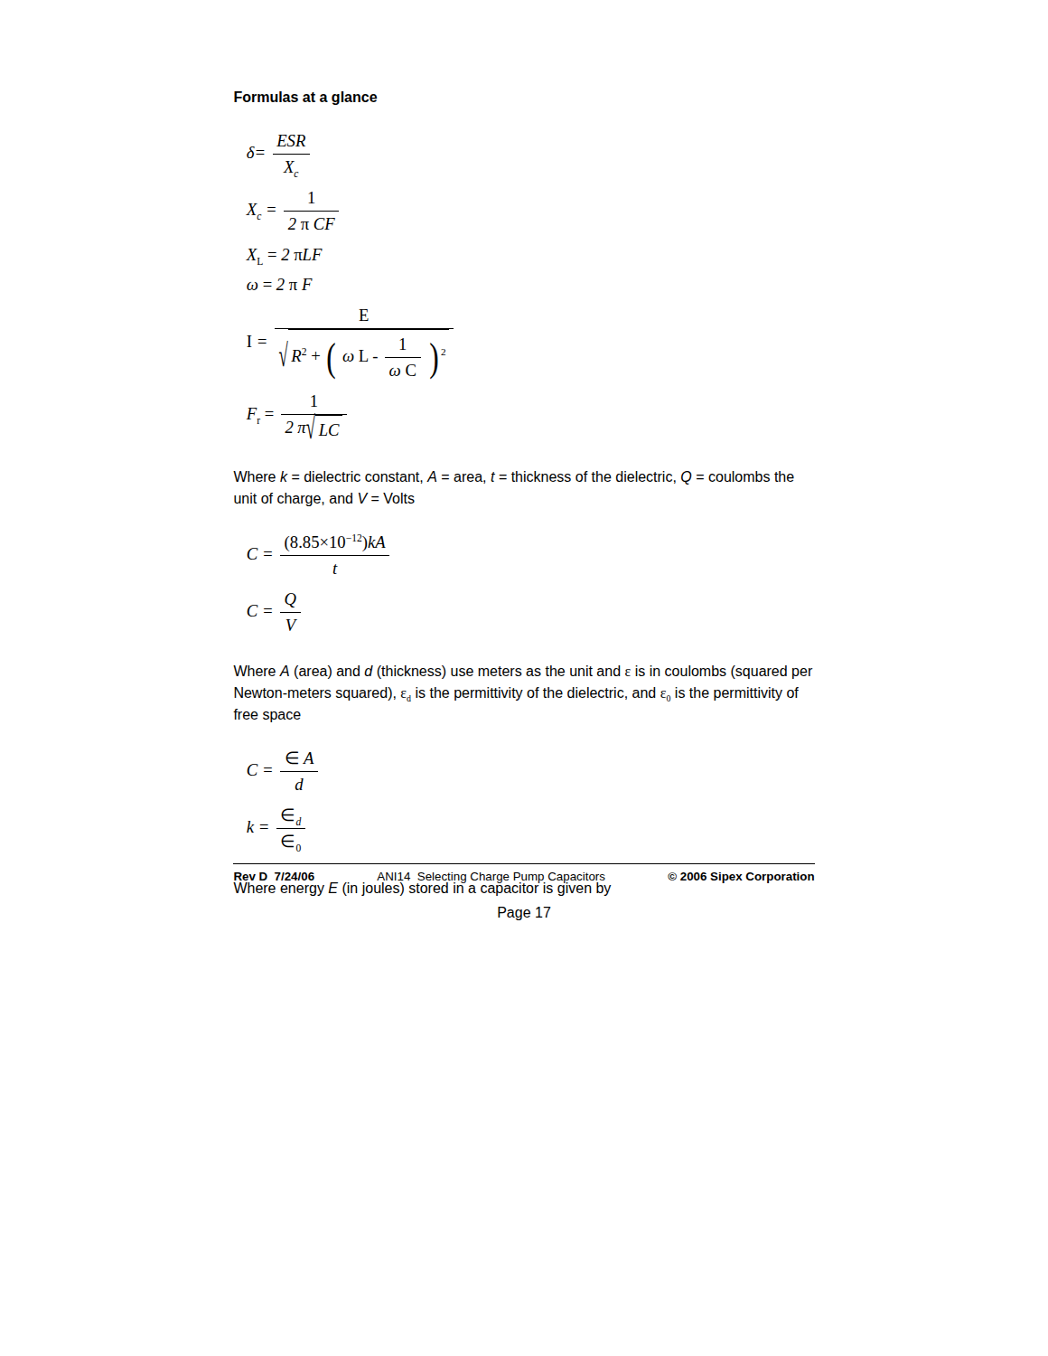Formulas at a glance
δ= ESR Xc
Xc = 1 2 π CF
XL = 2 π LF
ω = 2 π F
I = E R2 + ( ω L - 1 ω C ) 2
Fr = 1 2 πLC
Where k = dielectric constant, A = area, t = thickness of the dielectric, Q = coulombs the unit of charge, and V = Volts
C = (8.85×10−12) kA t
C = Q V
Where A (area) and d (thickness) use meters as the unit and ε is in coulombs (squared per Newton-meters squared), εd is the permittivity of the dielectric, and ε0 is the permittivity of free space
C = ∈ A d
k = ∈d ∈0
Where energy E (in joules) stored in a capacitor is given by
Rev D 7/24/06 ANI14 Selecting Charge Pump Capacitors © 2006 Sipex Corporation
Page 17